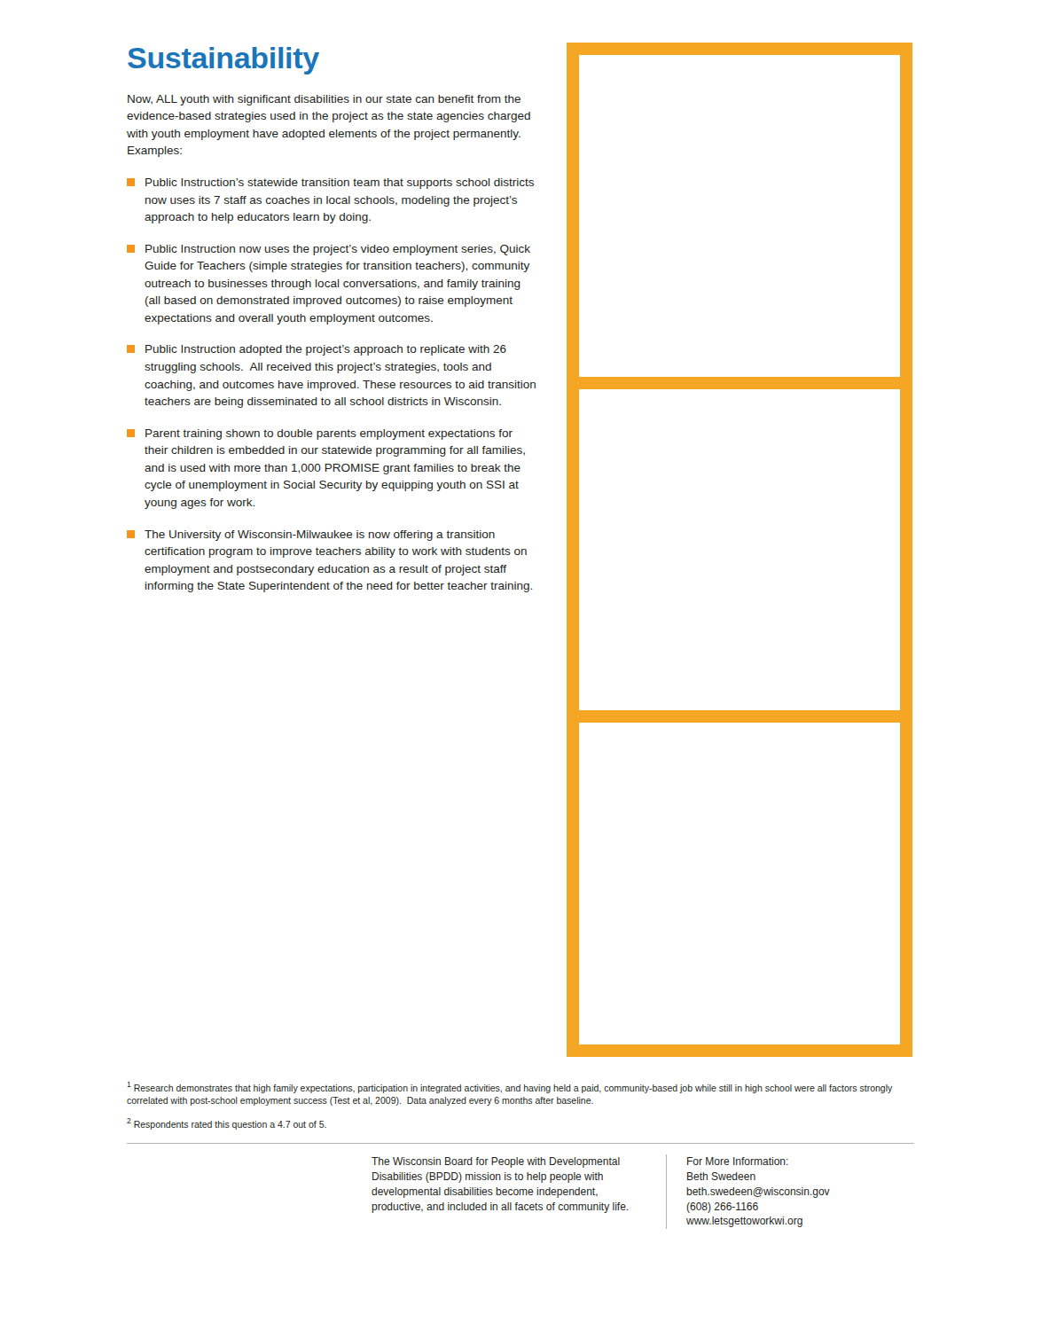Sustainability
Now, ALL youth with significant disabilities in our state can benefit from the evidence-based strategies used in the project as the state agencies charged with youth employment have adopted elements of the project permanently. Examples:
Public Instruction’s statewide transition team that supports school districts now uses its 7 staff as coaches in local schools, modeling the project’s approach to help educators learn by doing.
Public Instruction now uses the project’s video employment series, Quick Guide for Teachers (simple strategies for transition teachers), community outreach to businesses through local conversations, and family training (all based on demonstrated improved outcomes) to raise employment expectations and overall youth employment outcomes.
Public Instruction adopted the project’s approach to replicate with 26 struggling schools. All received this project’s strategies, tools and coaching, and outcomes have improved. These resources to aid transition teachers are being disseminated to all school districts in Wisconsin.
Parent training shown to double parents employment expectations for their children is embedded in our statewide programming for all families, and is used with more than 1,000 PROMISE grant families to break the cycle of unemployment in Social Security by equipping youth on SSI at young ages for work.
The University of Wisconsin-Milwaukee is now offering a transition certification program to improve teachers ability to work with students on employment and postsecondary education as a result of project staff informing the State Superintendent of the need for better teacher training.
1 Research demonstrates that high family expectations, participation in integrated activities, and having held a paid, community-based job while still in high school were all factors strongly correlated with post-school employment success (Test et al, 2009). Data analyzed every 6 months after baseline.
2 Respondents rated this question a 4.7 out of 5.
The Wisconsin Board for People with Developmental Disabilities (BPDD) mission is to help people with developmental disabilities become independent, productive, and included in all facets of community life.
For More Information:
Beth Swedeen
beth.swedeen@wisconsin.gov
(608) 266-1166
www.letsgettoworkwi.org